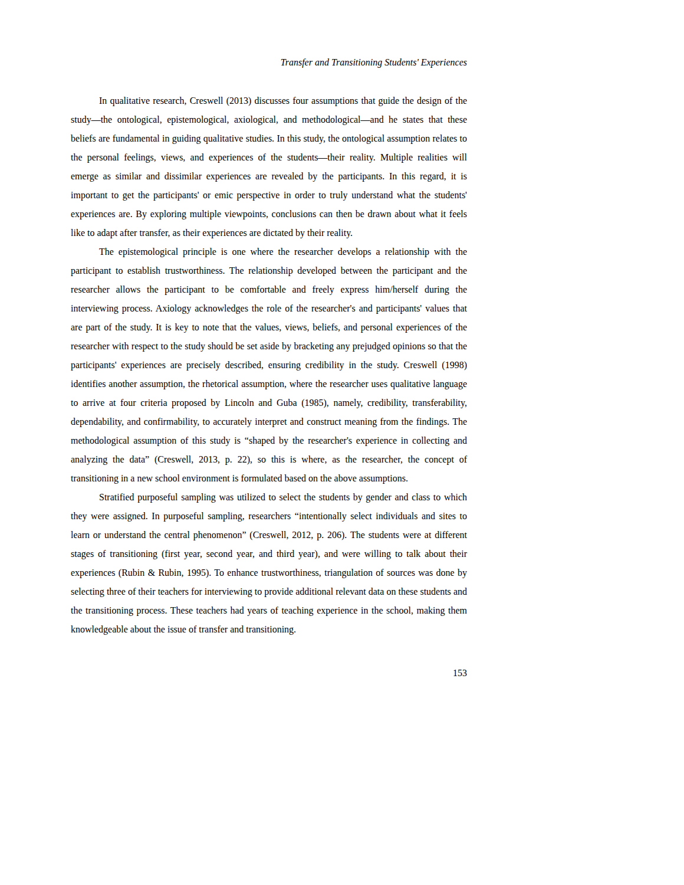Transfer and Transitioning Students' Experiences
In qualitative research, Creswell (2013) discusses four assumptions that guide the design of the study—the ontological, epistemological, axiological, and methodological—and he states that these beliefs are fundamental in guiding qualitative studies. In this study, the ontological assumption relates to the personal feelings, views, and experiences of the students—their reality. Multiple realities will emerge as similar and dissimilar experiences are revealed by the participants. In this regard, it is important to get the participants' or emic perspective in order to truly understand what the students' experiences are. By exploring multiple viewpoints, conclusions can then be drawn about what it feels like to adapt after transfer, as their experiences are dictated by their reality.
The epistemological principle is one where the researcher develops a relationship with the participant to establish trustworthiness. The relationship developed between the participant and the researcher allows the participant to be comfortable and freely express him/herself during the interviewing process. Axiology acknowledges the role of the researcher's and participants' values that are part of the study. It is key to note that the values, views, beliefs, and personal experiences of the researcher with respect to the study should be set aside by bracketing any prejudged opinions so that the participants' experiences are precisely described, ensuring credibility in the study. Creswell (1998) identifies another assumption, the rhetorical assumption, where the researcher uses qualitative language to arrive at four criteria proposed by Lincoln and Guba (1985), namely, credibility, transferability, dependability, and confirmability, to accurately interpret and construct meaning from the findings. The methodological assumption of this study is “shaped by the researcher's experience in collecting and analyzing the data” (Creswell, 2013, p. 22), so this is where, as the researcher, the concept of transitioning in a new school environment is formulated based on the above assumptions.
Stratified purposeful sampling was utilized to select the students by gender and class to which they were assigned. In purposeful sampling, researchers “intentionally select individuals and sites to learn or understand the central phenomenon” (Creswell, 2012, p. 206). The students were at different stages of transitioning (first year, second year, and third year), and were willing to talk about their experiences (Rubin & Rubin, 1995). To enhance trustworthiness, triangulation of sources was done by selecting three of their teachers for interviewing to provide additional relevant data on these students and the transitioning process. These teachers had years of teaching experience in the school, making them knowledgeable about the issue of transfer and transitioning.
153